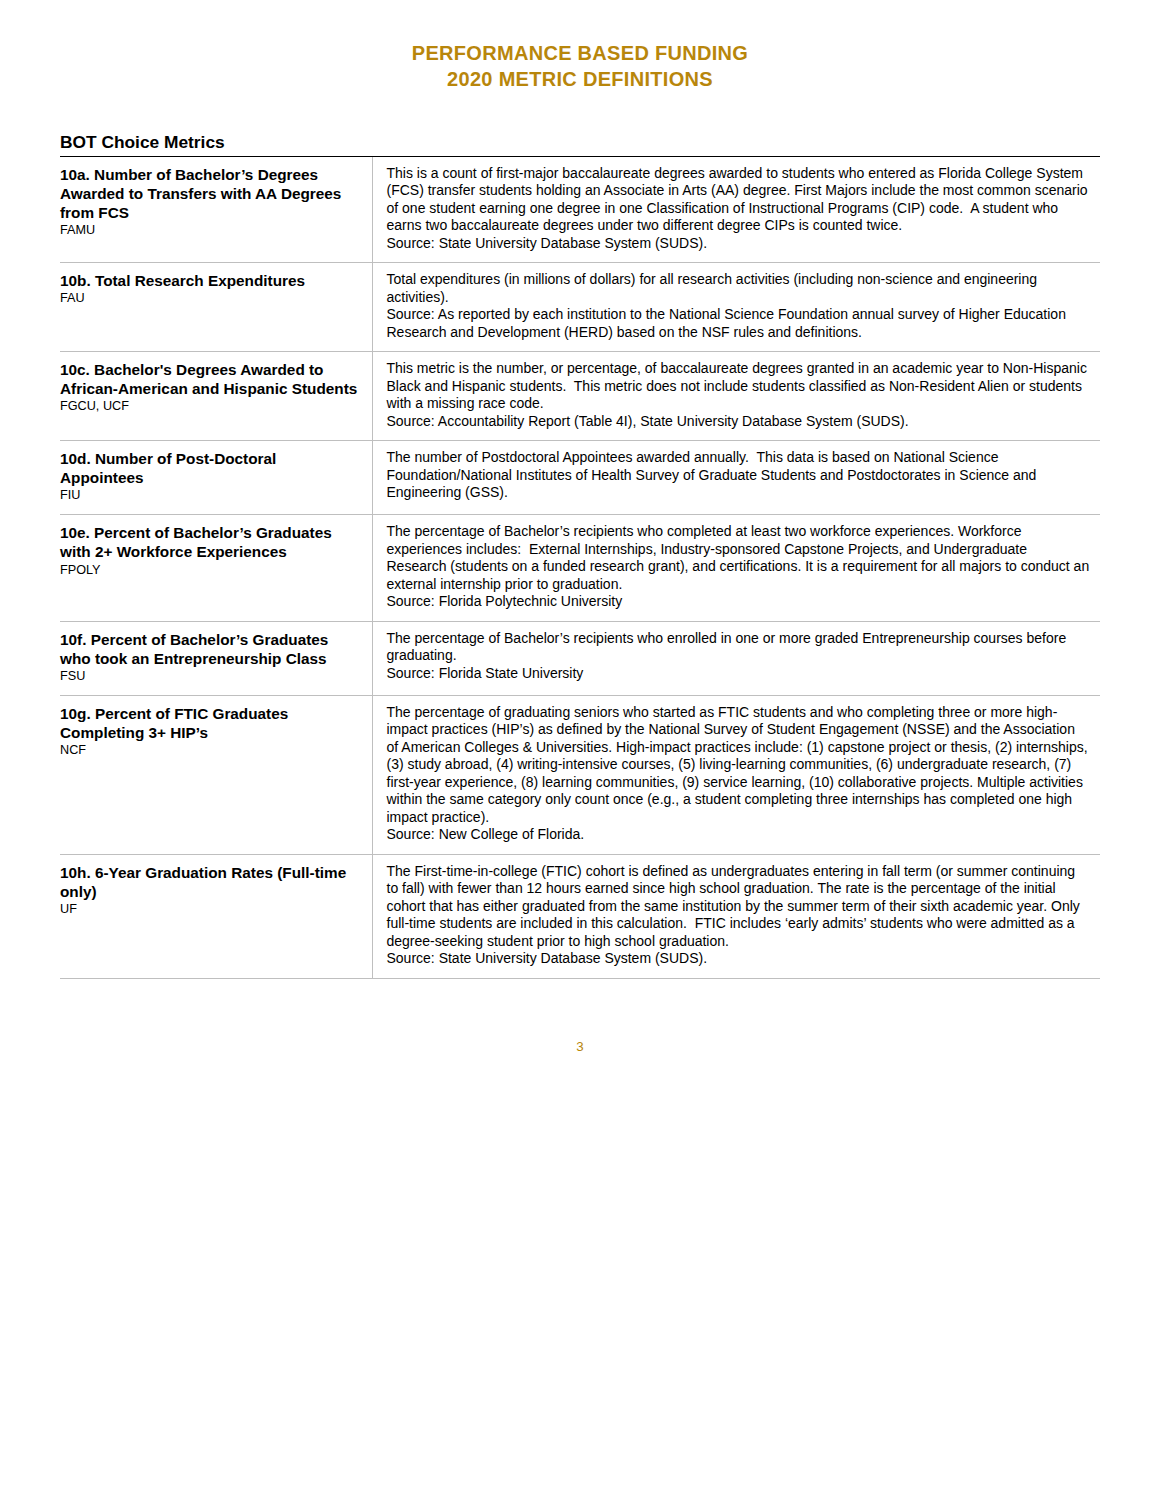PERFORMANCE BASED FUNDING
2020 METRIC DEFINITIONS
BOT Choice Metrics
| 10a. Number of Bachelor’s Degrees Awarded to Transfers with AA Degrees from FCS FAMU | This is a count of first-major baccalaureate degrees awarded to students who entered as Florida College System (FCS) transfer students holding an Associate in Arts (AA) degree. First Majors include the most common scenario of one student earning one degree in one Classification of Instructional Programs (CIP) code. A student who earns two baccalaureate degrees under two different degree CIPs is counted twice. Source: State University Database System (SUDS). |
| 10b. Total Research Expenditures FAU | Total expenditures (in millions of dollars) for all research activities (including non-science and engineering activities). Source: As reported by each institution to the National Science Foundation annual survey of Higher Education Research and Development (HERD) based on the NSF rules and definitions. |
| 10c. Bachelor's Degrees Awarded to African-American and Hispanic Students FGCU, UCF | This metric is the number, or percentage, of baccalaureate degrees granted in an academic year to Non-Hispanic Black and Hispanic students. This metric does not include students classified as Non-Resident Alien or students with a missing race code. Source: Accountability Report (Table 4I), State University Database System (SUDS). |
| 10d. Number of Post-Doctoral Appointees FIU | The number of Postdoctoral Appointees awarded annually. This data is based on National Science Foundation/National Institutes of Health Survey of Graduate Students and Postdoctorates in Science and Engineering (GSS). |
| 10e. Percent of Bachelor’s Graduates with 2+ Workforce Experiences FPOLY | The percentage of Bachelor’s recipients who completed at least two workforce experiences. Workforce experiences includes: External Internships, Industry-sponsored Capstone Projects, and Undergraduate Research (students on a funded research grant), and certifications. It is a requirement for all majors to conduct an external internship prior to graduation. Source: Florida Polytechnic University |
| 10f. Percent of Bachelor’s Graduates who took an Entrepreneurship Class FSU | The percentage of Bachelor’s recipients who enrolled in one or more graded Entrepreneurship courses before graduating. Source: Florida State University |
| 10g. Percent of FTIC Graduates Completing 3+ HIP’s NCF | The percentage of graduating seniors who started as FTIC students and who completing three or more high-impact practices (HIP’s) as defined by the National Survey of Student Engagement (NSSE) and the Association of American Colleges & Universities. High-impact practices include: (1) capstone project or thesis, (2) internships, (3) study abroad, (4) writing-intensive courses, (5) living-learning communities, (6) undergraduate research, (7) first-year experience, (8) learning communities, (9) service learning, (10) collaborative projects. Multiple activities within the same category only count once (e.g., a student completing three internships has completed one high impact practice). Source: New College of Florida. |
| 10h. 6-Year Graduation Rates (Full-time only) UF | The First-time-in-college (FTIC) cohort is defined as undergraduates entering in fall term (or summer continuing to fall) with fewer than 12 hours earned since high school graduation. The rate is the percentage of the initial cohort that has either graduated from the same institution by the summer term of their sixth academic year. Only full-time students are included in this calculation. FTIC includes ‘early admits’ students who were admitted as a degree-seeking student prior to high school graduation. Source: State University Database System (SUDS). |
3